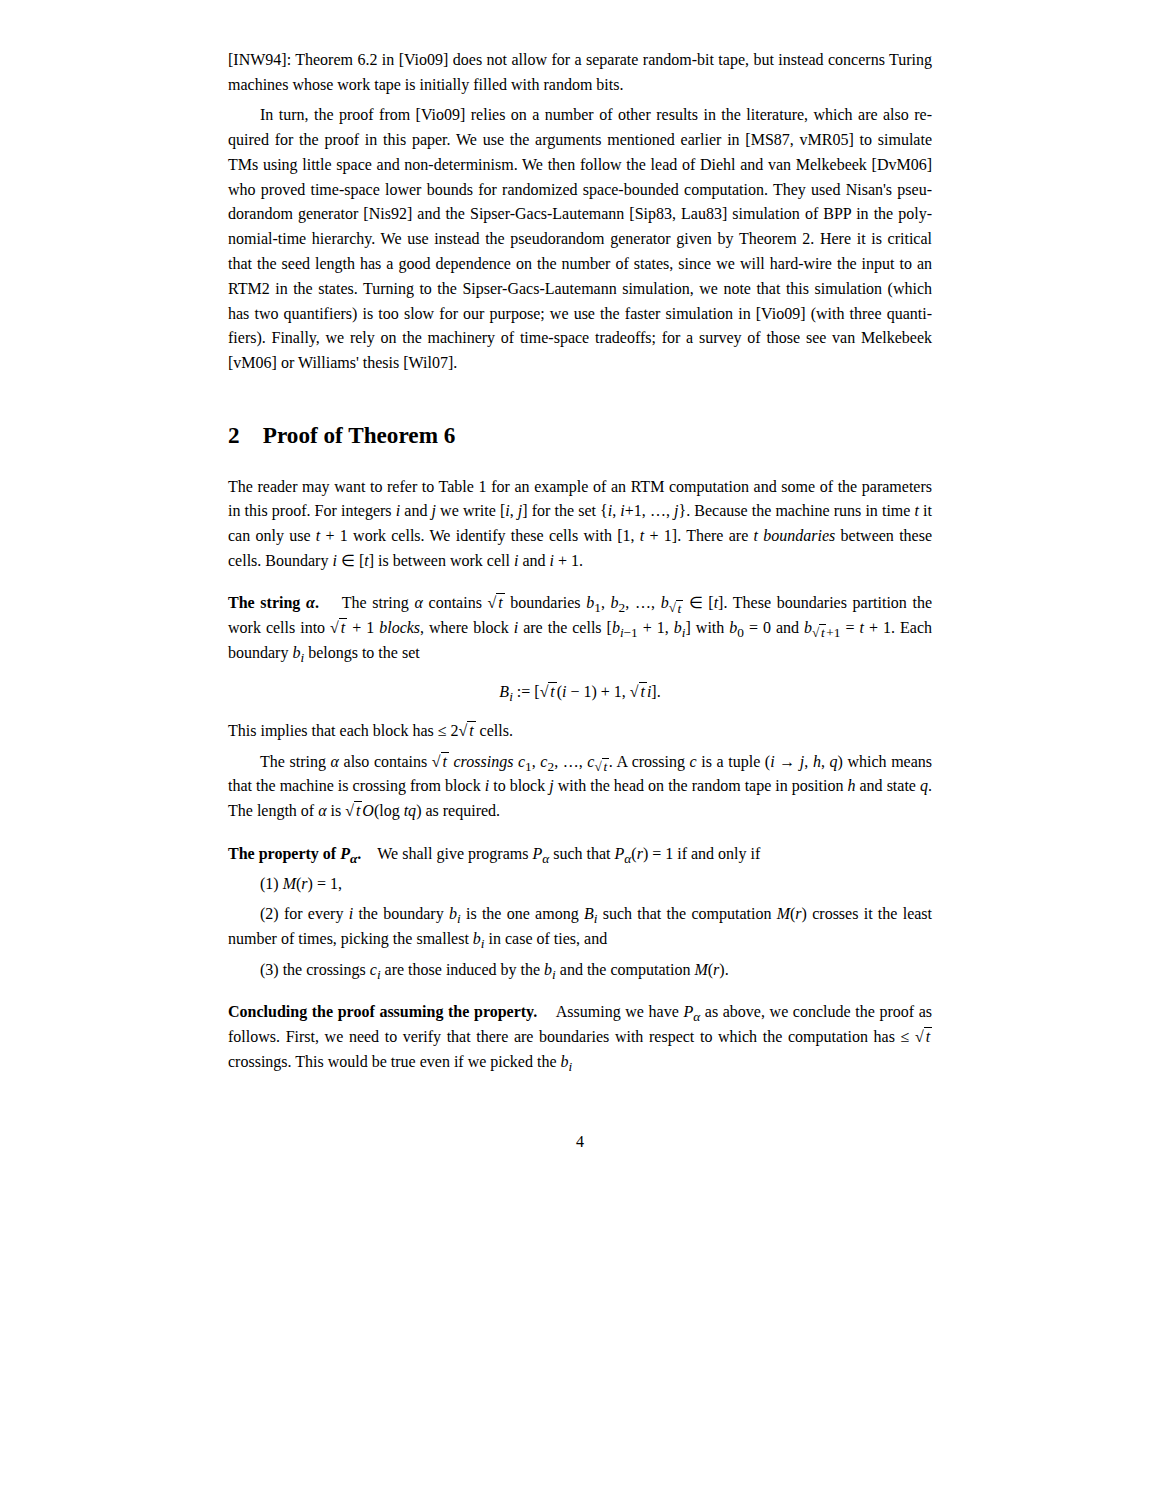[INW94]: Theorem 6.2 in [Vio09] does not allow for a separate random-bit tape, but instead concerns Turing machines whose work tape is initially filled with random bits.
In turn, the proof from [Vio09] relies on a number of other results in the literature, which are also required for the proof in this paper. We use the arguments mentioned earlier in [MS87, vMR05] to simulate TMs using little space and non-determinism. We then follow the lead of Diehl and van Melkebeek [DvM06] who proved time-space lower bounds for randomized space-bounded computation. They used Nisan's pseudorandom generator [Nis92] and the Sipser-Gacs-Lautemann [Sip83, Lau83] simulation of BPP in the polynomial-time hierarchy. We use instead the pseudorandom generator given by Theorem 2. Here it is critical that the seed length has a good dependence on the number of states, since we will hard-wire the input to an RTM2 in the states. Turning to the Sipser-Gacs-Lautemann simulation, we note that this simulation (which has two quantifiers) is too slow for our purpose; we use the faster simulation in [Vio09] (with three quantifiers). Finally, we rely on the machinery of time-space tradeoffs; for a survey of those see van Melkebeek [vM06] or Williams' thesis [Wil07].
2 Proof of Theorem 6
The reader may want to refer to Table 1 for an example of an RTM computation and some of the parameters in this proof. For integers i and j we write [i, j] for the set {i, i+1, …, j}. Because the machine runs in time t it can only use t + 1 work cells. We identify these cells with [1, t + 1]. There are t boundaries between these cells. Boundary i ∈ [t] is between work cell i and i + 1.
The string α. The string α contains √t boundaries b1, b2, …, b√t ∈ [t]. These boundaries partition the work cells into √t + 1 blocks, where block i are the cells [bi−1 + 1, bi] with b0 = 0 and b√t+1 = t + 1. Each boundary bi belongs to the set
Bi := [√t(i − 1) + 1, √t i].
This implies that each block has ≤ 2√t cells.
The string α also contains √t crossings c1, c2, …, c√t. A crossing c is a tuple (i → j, h, q) which means that the machine is crossing from block i to block j with the head on the random tape in position h and state q. The length of α is √t O(log tq) as required.
The property of Pα. We shall give programs Pα such that Pα(r) = 1 if and only if
(1) M(r) = 1,
(2) for every i the boundary bi is the one among Bi such that the computation M(r) crosses it the least number of times, picking the smallest bi in case of ties, and
(3) the crossings ci are those induced by the bi and the computation M(r).
Concluding the proof assuming the property. Assuming we have Pα as above, we conclude the proof as follows. First, we need to verify that there are boundaries with respect to which the computation has ≤ √t crossings. This would be true even if we picked the bi
4